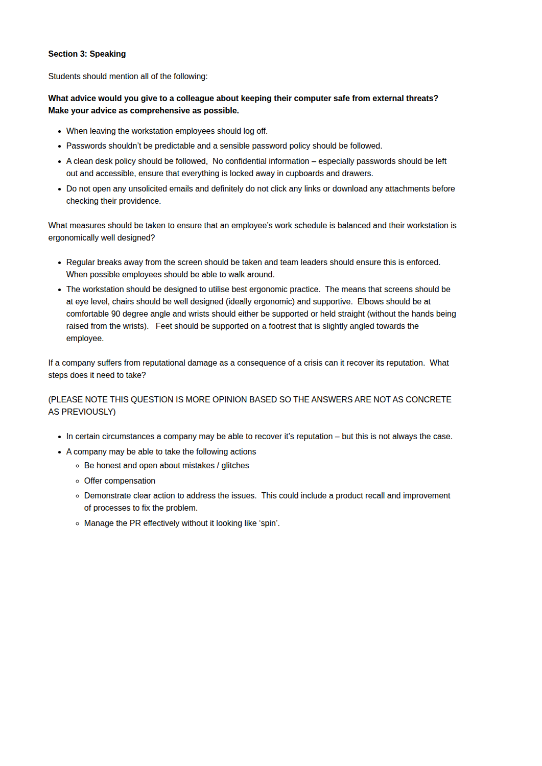Section 3: Speaking
Students should mention all of the following:
What advice would you give to a colleague about keeping their computer safe from external threats? Make your advice as comprehensive as possible.
When leaving the workstation employees should log off.
Passwords shouldn’t be predictable and a sensible password policy should be followed.
A clean desk policy should be followed, No confidential information – especially passwords should be left out and accessible, ensure that everything is locked away in cupboards and drawers.
Do not open any unsolicited emails and definitely do not click any links or download any attachments before checking their providence.
What measures should be taken to ensure that an employee’s work schedule is balanced and their workstation is ergonomically well designed?
Regular breaks away from the screen should be taken and team leaders should ensure this is enforced. When possible employees should be able to walk around.
The workstation should be designed to utilise best ergonomic practice. The means that screens should be at eye level, chairs should be well designed (ideally ergonomic) and supportive. Elbows should be at comfortable 90 degree angle and wrists should either be supported or held straight (without the hands being raised from the wrists). Feet should be supported on a footrest that is slightly angled towards the employee.
If a company suffers from reputational damage as a consequence of a crisis can it recover its reputation. What steps does it need to take?
(PLEASE NOTE THIS QUESTION IS MORE OPINION BASED SO THE ANSWERS ARE NOT AS CONCRETE AS PREVIOUSLY)
In certain circumstances a company may be able to recover it’s reputation – but this is not always the case.
A company may be able to take the following actions
Be honest and open about mistakes / glitches
Offer compensation
Demonstrate clear action to address the issues. This could include a product recall and improvement of processes to fix the problem.
Manage the PR effectively without it looking like ‘spin’.